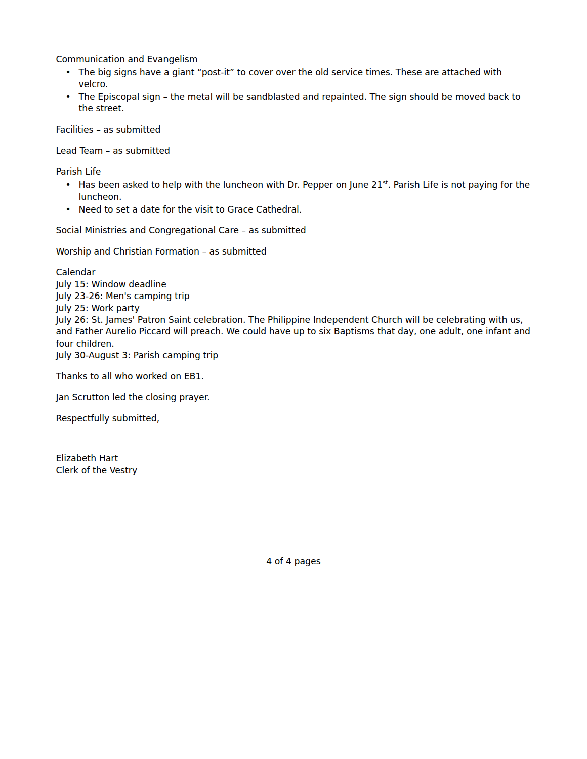Communication and Evangelism
The big signs have a giant “post-it” to cover over the old service times. These are attached with velcro.
The Episcopal sign – the metal will be sandblasted and repainted. The sign should be moved back to the street.
Facilities – as submitted
Lead Team – as submitted
Parish Life
Has been asked to help with the luncheon with Dr. Pepper on June 21st. Parish Life is not paying for the luncheon.
Need to set a date for the visit to Grace Cathedral.
Social Ministries and Congregational Care – as submitted
Worship and Christian Formation – as submitted
Calendar
July 15: Window deadline
July 23-26: Men's camping trip
July 25: Work party
July 26: St. James' Patron Saint celebration. The Philippine Independent Church will be celebrating with us, and Father Aurelio Piccard will preach. We could have up to six Baptisms that day, one adult, one infant and four children.
July 30-August 3: Parish camping trip
Thanks to all who worked on EB1.
Jan Scrutton led the closing prayer.
Respectfully submitted,
Elizabeth Hart
Clerk of the Vestry
4 of 4 pages